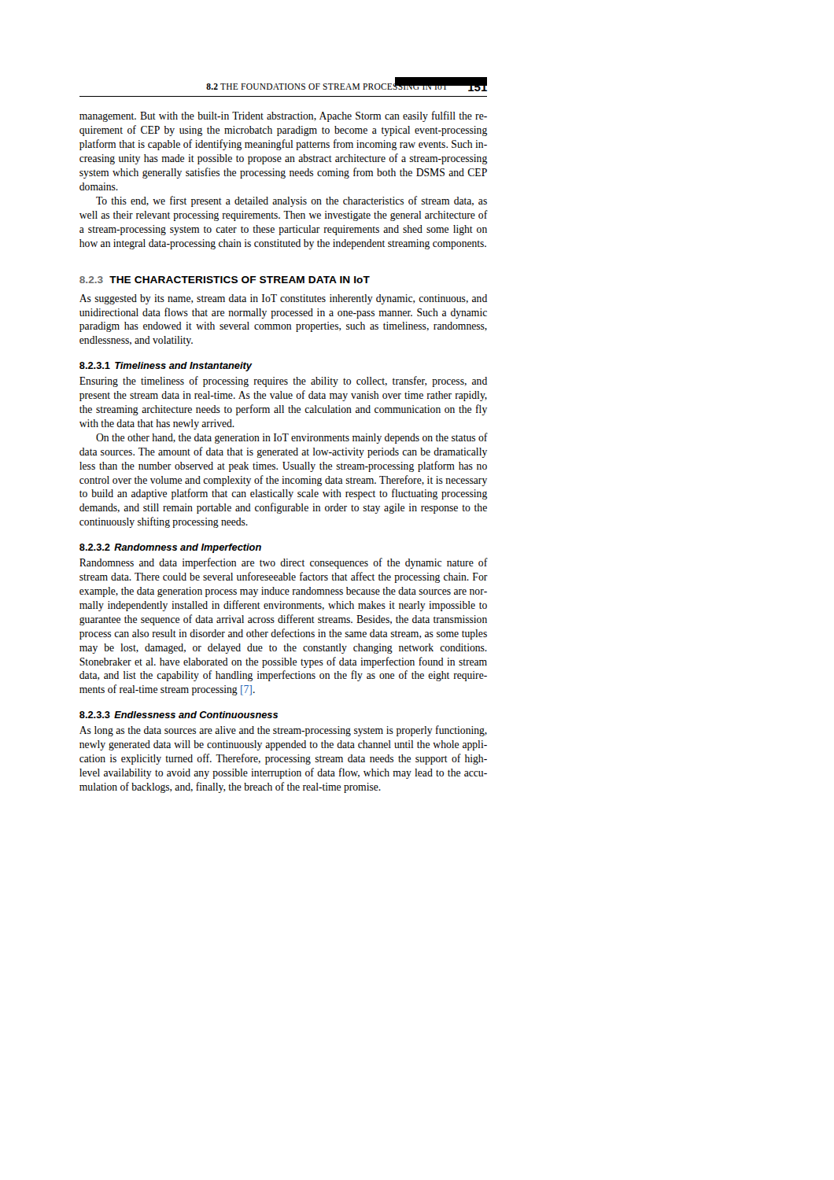8.2 THE FOUNDATIONS OF STREAM PROCESSING IN IoT
151
management. But with the built-in Trident abstraction, Apache Storm can easily fulfill the requirement of CEP by using the microbatch paradigm to become a typical event-processing platform that is capable of identifying meaningful patterns from incoming raw events. Such increasing unity has made it possible to propose an abstract architecture of a stream-processing system which generally satisfies the processing needs coming from both the DSMS and CEP domains.
To this end, we first present a detailed analysis on the characteristics of stream data, as well as their relevant processing requirements. Then we investigate the general architecture of a stream-processing system to cater to these particular requirements and shed some light on how an integral data-processing chain is constituted by the independent streaming components.
8.2.3 THE CHARACTERISTICS OF STREAM DATA IN IoT
As suggested by its name, stream data in IoT constitutes inherently dynamic, continuous, and unidirectional data flows that are normally processed in a one-pass manner. Such a dynamic paradigm has endowed it with several common properties, such as timeliness, randomness, endlessness, and volatility.
8.2.3.1 Timeliness and Instantaneity
Ensuring the timeliness of processing requires the ability to collect, transfer, process, and present the stream data in real-time. As the value of data may vanish over time rather rapidly, the streaming architecture needs to perform all the calculation and communication on the fly with the data that has newly arrived.
On the other hand, the data generation in IoT environments mainly depends on the status of data sources. The amount of data that is generated at low-activity periods can be dramatically less than the number observed at peak times. Usually the stream-processing platform has no control over the volume and complexity of the incoming data stream. Therefore, it is necessary to build an adaptive platform that can elastically scale with respect to fluctuating processing demands, and still remain portable and configurable in order to stay agile in response to the continuously shifting processing needs.
8.2.3.2 Randomness and Imperfection
Randomness and data imperfection are two direct consequences of the dynamic nature of stream data. There could be several unforeseeable factors that affect the processing chain. For example, the data generation process may induce randomness because the data sources are normally independently installed in different environments, which makes it nearly impossible to guarantee the sequence of data arrival across different streams. Besides, the data transmission process can also result in disorder and other defections in the same data stream, as some tuples may be lost, damaged, or delayed due to the constantly changing network conditions. Stonebraker et al. have elaborated on the possible types of data imperfection found in stream data, and list the capability of handling imperfections on the fly as one of the eight requirements of real-time stream processing [7].
8.2.3.3 Endlessness and Continuousness
As long as the data sources are alive and the stream-processing system is properly functioning, newly generated data will be continuously appended to the data channel until the whole application is explicitly turned off. Therefore, processing stream data needs the support of high-level availability to avoid any possible interruption of data flow, which may lead to the accumulation of backlogs, and, finally, the breach of the real-time promise.